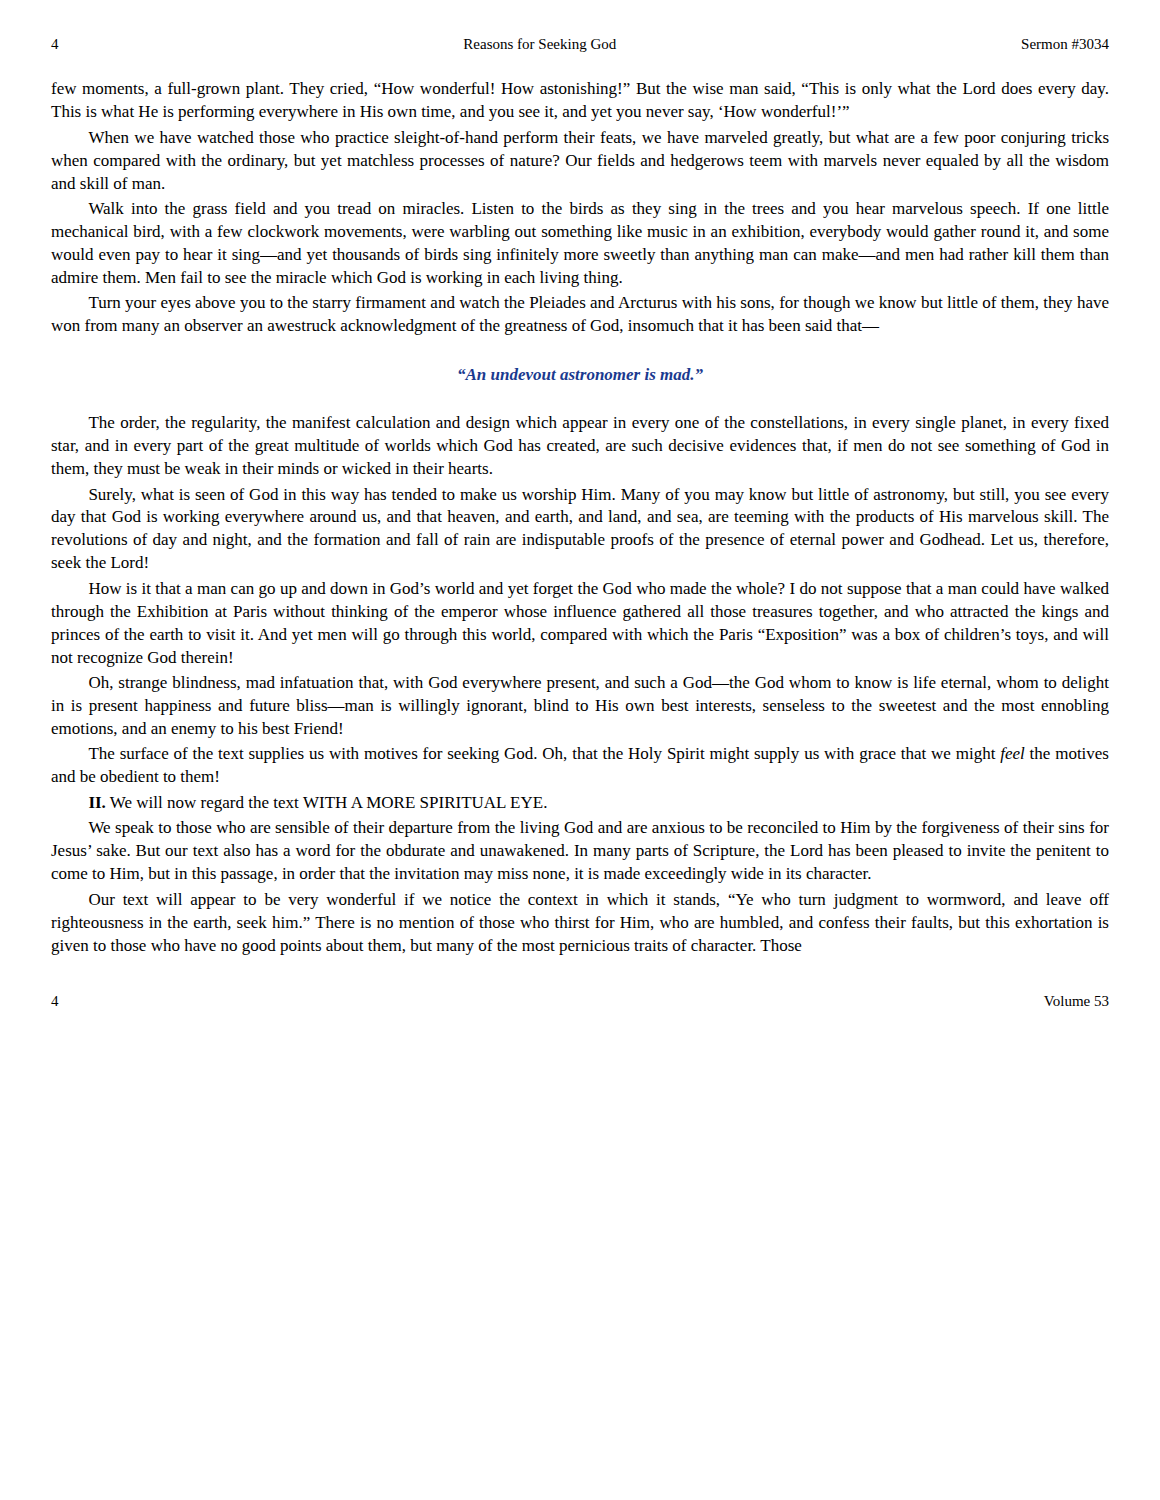4 Reasons for Seeking God Sermon #3034
few moments, a full-grown plant. They cried, “How wonderful! How astonishing!” But the wise man said, “This is only what the Lord does every day. This is what He is performing everywhere in His own time, and you see it, and yet you never say, ‘How wonderful!’”
When we have watched those who practice sleight-of-hand perform their feats, we have marveled greatly, but what are a few poor conjuring tricks when compared with the ordinary, but yet matchless processes of nature? Our fields and hedgerows teem with marvels never equaled by all the wisdom and skill of man.
Walk into the grass field and you tread on miracles. Listen to the birds as they sing in the trees and you hear marvelous speech. If one little mechanical bird, with a few clockwork movements, were warbling out something like music in an exhibition, everybody would gather round it, and some would even pay to hear it sing—and yet thousands of birds sing infinitely more sweetly than anything man can make—and men had rather kill them than admire them. Men fail to see the miracle which God is working in each living thing.
Turn your eyes above you to the starry firmament and watch the Pleiades and Arcturus with his sons, for though we know but little of them, they have won from many an observer an awestruck acknowledgment of the greatness of God, insomuch that it has been said that—
“An undevout astronomer is mad.”
The order, the regularity, the manifest calculation and design which appear in every one of the constellations, in every single planet, in every fixed star, and in every part of the great multitude of worlds which God has created, are such decisive evidences that, if men do not see something of God in them, they must be weak in their minds or wicked in their hearts.
Surely, what is seen of God in this way has tended to make us worship Him. Many of you may know but little of astronomy, but still, you see every day that God is working everywhere around us, and that heaven, and earth, and land, and sea, are teeming with the products of His marvelous skill. The revolutions of day and night, and the formation and fall of rain are indisputable proofs of the presence of eternal power and Godhead. Let us, therefore, seek the Lord!
How is it that a man can go up and down in God’s world and yet forget the God who made the whole? I do not suppose that a man could have walked through the Exhibition at Paris without thinking of the emperor whose influence gathered all those treasures together, and who attracted the kings and princes of the earth to visit it. And yet men will go through this world, compared with which the Paris “Exposition” was a box of children’s toys, and will not recognize God therein!
Oh, strange blindness, mad infatuation that, with God everywhere present, and such a God—the God whom to know is life eternal, whom to delight in is present happiness and future bliss—man is willingly ignorant, blind to His own best interests, senseless to the sweetest and the most ennobling emotions, and an enemy to his best Friend!
The surface of the text supplies us with motives for seeking God. Oh, that the Holy Spirit might supply us with grace that we might feel the motives and be obedient to them!
II. We will now regard the text WITH A MORE SPIRITUAL EYE.
We speak to those who are sensible of their departure from the living God and are anxious to be reconciled to Him by the forgiveness of their sins for Jesus’ sake. But our text also has a word for the obdurate and unawakened. In many parts of Scripture, the Lord has been pleased to invite the penitent to come to Him, but in this passage, in order that the invitation may miss none, it is made exceedingly wide in its character.
Our text will appear to be very wonderful if we notice the context in which it stands, “Ye who turn judgment to wormword, and leave off righteousness in the earth, seek him.” There is no mention of those who thirst for Him, who are humbled, and confess their faults, but this exhortation is given to those who have no good points about them, but many of the most pernicious traits of character. Those
4 Volume 53